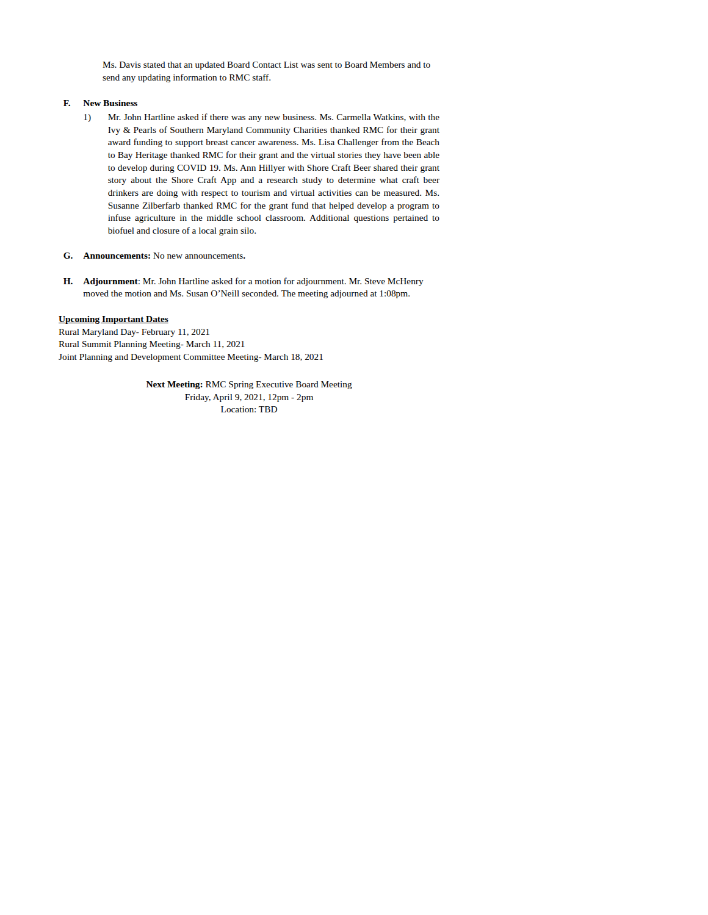Ms. Davis stated that an updated Board Contact List was sent to Board Members and to send any updating information to RMC staff.
F.
New Business
1)
Mr. John Hartline asked if there was any new business. Ms. Carmella Watkins, with the Ivy & Pearls of Southern Maryland Community Charities thanked RMC for their grant award funding to support breast cancer awareness. Ms. Lisa Challenger from the Beach to Bay Heritage thanked RMC for their grant and the virtual stories they have been able to develop during COVID 19. Ms. Ann Hillyer with Shore Craft Beer shared their grant story about the Shore Craft App and a research study to determine what craft beer drinkers are doing with respect to tourism and virtual activities can be measured. Ms. Susanne Zilberfarb thanked RMC for the grant fund that helped develop a program to infuse agriculture in the middle school classroom. Additional questions pertained to biofuel and closure of a local grain silo.
G.
Announcements: No new announcements.
H.
Adjournment: Mr. John Hartline asked for a motion for adjournment. Mr. Steve McHenry moved the motion and Ms. Susan O’Neill seconded. The meeting adjourned at 1:08pm.
Upcoming Important Dates
Rural Maryland Day- February 11, 2021
Rural Summit Planning Meeting- March 11, 2021
Joint Planning and Development Committee Meeting- March 18, 2021
Next Meeting: RMC Spring Executive Board Meeting
Friday, April 9, 2021, 12pm - 2pm
Location: TBD